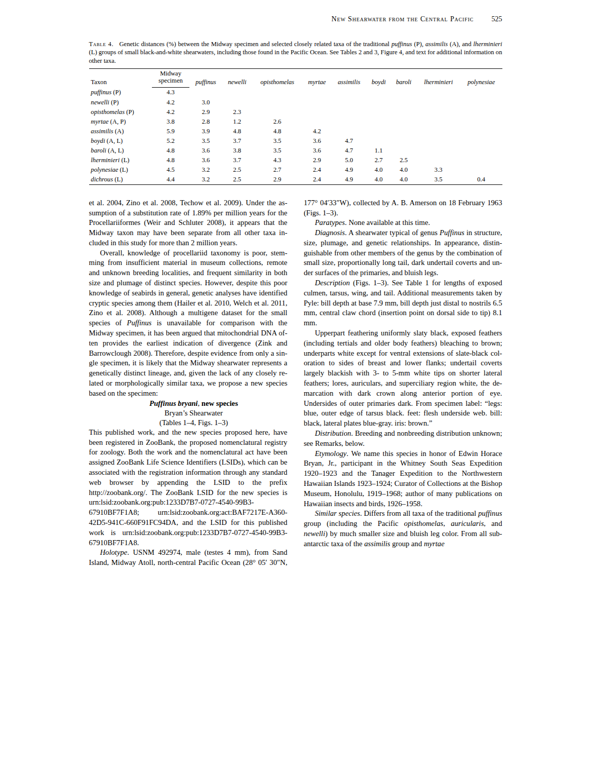New Shearwater from the Central Pacific 525
Table 4. Genetic distances (%) between the Midway specimen and selected closely related taxa of the traditional puffinus (P), assimilis (A), and lherminieri (L) groups of small black-and-white shearwaters, including those found in the Pacific Ocean. See Tables 2 and 3, Figure 4, and text for additional information on other taxa.
| Taxon | Midway specimen | puffinus | newelli | opisthomelas | myrtae | assimilis | boydi | baroli | lherminieri | polynesiae |
| --- | --- | --- | --- | --- | --- | --- | --- | --- | --- | --- |
| puffinus (P) | 4.3 | | | | | | | | | |
| newelli (P) | 4.2 | 3.0 | | | | | | | | |
| opisthomelas (P) | 4.2 | 2.9 | 2.3 | | | | | | | |
| myrtae (A, P) | 3.8 | 2.8 | 1.2 | 2.6 | | | | | | |
| assimilis (A) | 5.9 | 3.9 | 4.8 | 4.8 | 4.2 | | | | | |
| boydi (A, L) | 5.2 | 3.5 | 3.7 | 3.5 | 3.6 | 4.7 | | | | |
| baroli (A, L) | 4.8 | 3.6 | 3.8 | 3.5 | 3.6 | 4.7 | 1.1 | | | |
| lherminieri (L) | 4.8 | 3.6 | 3.7 | 4.3 | 2.9 | 5.0 | 2.7 | 2.5 | | |
| polynesiae (L) | 4.5 | 3.2 | 2.5 | 2.7 | 2.4 | 4.9 | 4.0 | 4.0 | 3.3 | |
| dichrous (L) | 4.4 | 3.2 | 2.5 | 2.9 | 2.4 | 4.9 | 4.0 | 4.0 | 3.5 | 0.4 |
et al. 2004, Zino et al. 2008, Techow et al. 2009). Under the assumption of a substitution rate of 1.89% per million years for the Procellariiformes (Weir and Schluter 2008), it appears that the Midway taxon may have been separate from all other taxa included in this study for more than 2 million years.
Overall, knowledge of procellariid taxonomy is poor, stemming from insufficient material in museum collections, remote and unknown breeding localities, and frequent similarity in both size and plumage of distinct species. However, despite this poor knowledge of seabirds in general, genetic analyses have identified cryptic species among them (Hailer et al. 2010, Welch et al. 2011, Zino et al. 2008). Although a multigene dataset for the small species of Puffinus is unavailable for comparison with the Midway specimen, it has been argued that mitochondrial DNA often provides the earliest indication of divergence (Zink and Barrowclough 2008). Therefore, despite evidence from only a single specimen, it is likely that the Midway shearwater represents a genetically distinct lineage, and, given the lack of any closely related or morphologically similar taxa, we propose a new species based on the specimen:
Puffinus bryani, new species Bryan’s Shearwater (Tables 1–4, Figs. 1–3)
This published work, and the new species proposed here, have been registered in ZooBank, the proposed nomenclatural registry for zoology. Both the work and the nomenclatural act have been assigned ZooBank Life Science Identifiers (LSIDs), which can be associated with the registration information through any standard web browser by appending the LSID to the prefix http://zoobank.org/. The ZooBank LSID for the new species is urn:lsid:zoobank.org:pub:1233D7B7-0727-4540-99B3-67910BF7F1A8; urn:lsid:zoobank.org:act:BAF7217E-A360-42D5-941C-660F91FC94DA, and the LSID for this published work is urn:lsid:zoobank.org:pub:1233D7B7-0727-4540-99B3-67910BF7F1A8.
Holotype. USNM 492974, male (testes 4 mm), from Sand Island, Midway Atoll, north-central Pacific Ocean (28° 05′ 30″N, 177° 04′33″W), collected by A. B. Amerson on 18 February 1963 (Figs. 1–3).
Paratypes. None available at this time.
Diagnosis. A shearwater typical of genus Puffinus in structure, size, plumage, and genetic relationships. In appearance, distinguishable from other members of the genus by the combination of small size, proportionally long tail, dark undertail coverts and under surfaces of the primaries, and bluish legs.
Description (Figs. 1–3). See Table 1 for lengths of exposed culmen, tarsus, wing, and tail. Additional measurements taken by Pyle: bill depth at base 7.9 mm, bill depth just distal to nostrils 6.5 mm, central claw chord (insertion point on dorsal side to tip) 8.1 mm.
Upperpart feathering uniformly slaty black, exposed feathers (including tertials and older body feathers) bleaching to brown; underparts white except for ventral extensions of slate-black coloration to sides of breast and lower flanks; undertail coverts largely blackish with 3- to 5-mm white tips on shorter lateral feathers; lores, auriculars, and superciliary region white, the demarcation with dark crown along anterior portion of eye. Undersides of outer primaries dark. From specimen label: “legs: blue, outer edge of tarsus black. feet: flesh underside web. bill: black, lateral plates blue-gray. iris: brown.”
Distribution. Breeding and nonbreeding distribution unknown; see Remarks, below.
Etymology. We name this species in honor of Edwin Horace Bryan, Jr., participant in the Whitney South Seas Expedition 1920–1923 and the Tanager Expedition to the Northwestern Hawaiian Islands 1923–1924; Curator of Collections at the Bishop Museum, Honolulu, 1919–1968; author of many publications on Hawaiian insects and birds, 1926–1958.
Similar species. Differs from all taxa of the traditional puffinus group (including the Pacific opisthomelas, auricularis, and newelli) by much smaller size and bluish leg color. From all subantarctic taxa of the assimilis group and myrtae